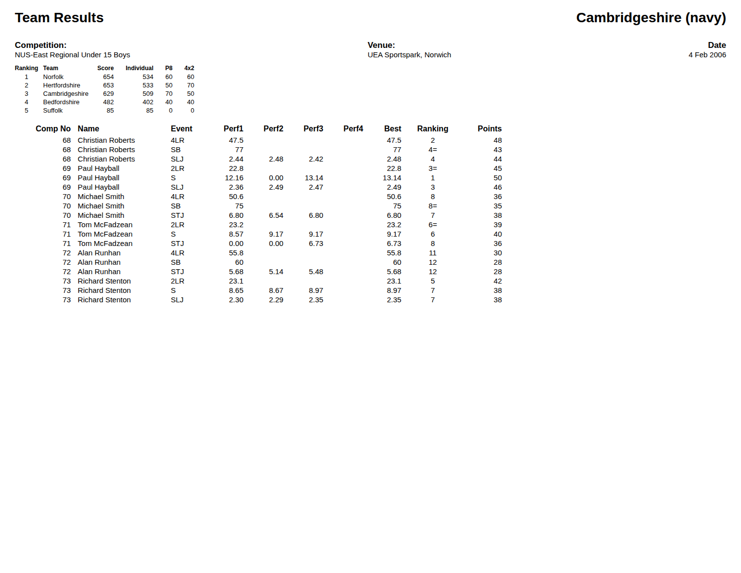Team Results
Cambridgeshire (navy)
Competition:
NUS-East Regional Under 15 Boys
Venue:
UEA Sportspark, Norwich
Date
4 Feb 2006
| Ranking | Team | Score | Individual | P8 | 4x2 |
| --- | --- | --- | --- | --- | --- |
| 1 | Norfolk | 654 | 534 | 60 | 60 |
| 2 | Hertfordshire | 653 | 533 | 50 | 70 |
| 3 | Cambridgeshire | 629 | 509 | 70 | 50 |
| 4 | Bedfordshire | 482 | 402 | 40 | 40 |
| 5 | Suffolk | 85 | 85 | 0 | 0 |
| Comp No | Name | Event | Perf1 | Perf2 | Perf3 | Perf4 | Best | Ranking | Points |
| --- | --- | --- | --- | --- | --- | --- | --- | --- | --- |
| 68 | Christian Roberts | 4LR | 47.5 | | | | 47.5 | 2 | 48 |
| 68 | Christian Roberts | SB | 77 | | | | 77 | 4= | 43 |
| 68 | Christian Roberts | SLJ | 2.44 | 2.48 | 2.42 | | 2.48 | 4 | 44 |
| 69 | Paul Hayball | 2LR | 22.8 | | | | 22.8 | 3= | 45 |
| 69 | Paul Hayball | S | 12.16 | 0.00 | 13.14 | | 13.14 | 1 | 50 |
| 69 | Paul Hayball | SLJ | 2.36 | 2.49 | 2.47 | | 2.49 | 3 | 46 |
| 70 | Michael Smith | 4LR | 50.6 | | | | 50.6 | 8 | 36 |
| 70 | Michael Smith | SB | 75 | | | | 75 | 8= | 35 |
| 70 | Michael Smith | STJ | 6.80 | 6.54 | 6.80 | | 6.80 | 7 | 38 |
| 71 | Tom McFadzean | 2LR | 23.2 | | | | 23.2 | 6= | 39 |
| 71 | Tom McFadzean | S | 8.57 | 9.17 | 9.17 | | 9.17 | 6 | 40 |
| 71 | Tom McFadzean | STJ | 0.00 | 0.00 | 6.73 | | 6.73 | 8 | 36 |
| 72 | Alan Runhan | 4LR | 55.8 | | | | 55.8 | 11 | 30 |
| 72 | Alan Runhan | SB | 60 | | | | 60 | 12 | 28 |
| 72 | Alan Runhan | STJ | 5.68 | 5.14 | 5.48 | | 5.68 | 12 | 28 |
| 73 | Richard Stenton | 2LR | 23.1 | | | | 23.1 | 5 | 42 |
| 73 | Richard Stenton | S | 8.65 | 8.67 | 8.97 | | 8.97 | 7 | 38 |
| 73 | Richard Stenton | SLJ | 2.30 | 2.29 | 2.35 | | 2.35 | 7 | 38 |